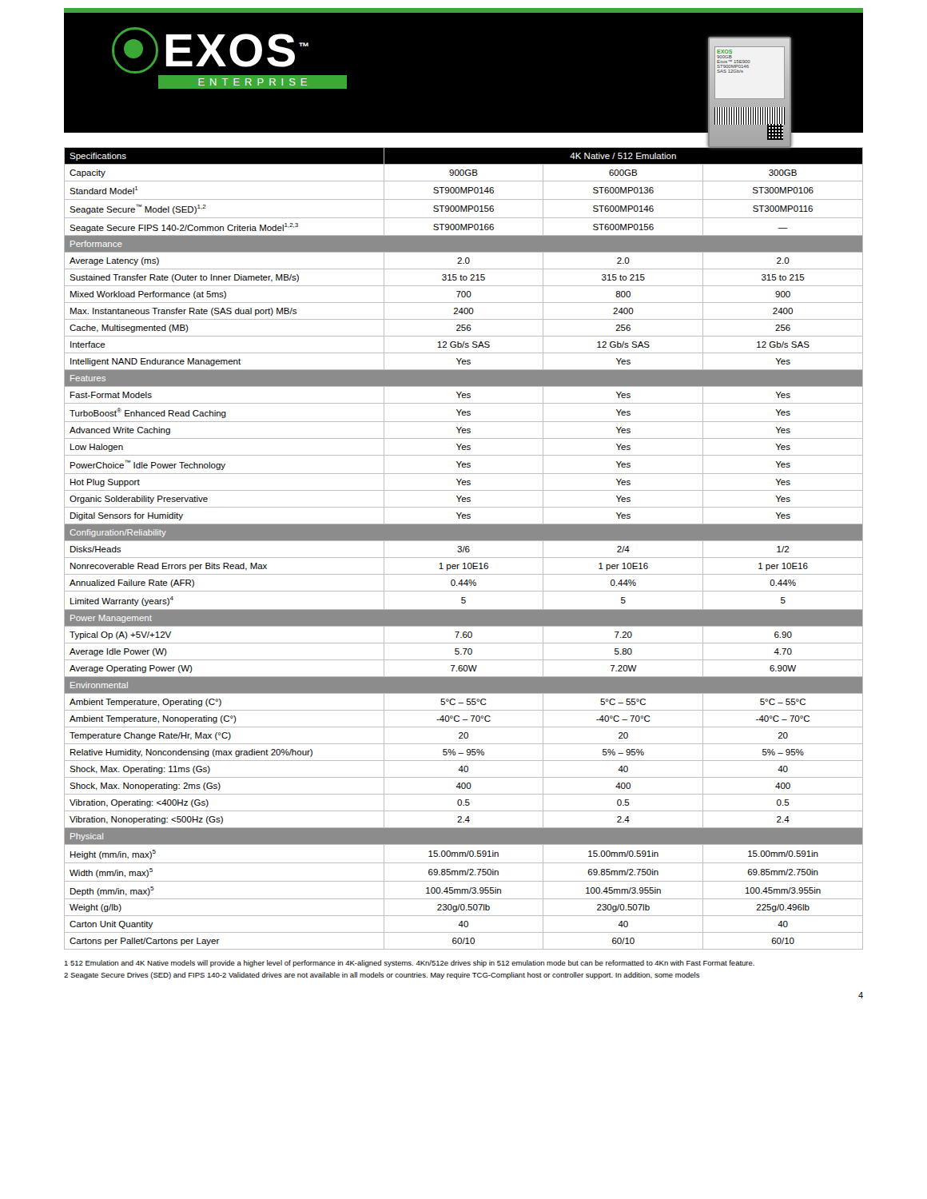EXOS™ ENTERPRISE
EXOS
900GB
Exos™ 15E900
ST900MP0146
SAS 12Gb/s
| Specifications | 4K Native / 512 Emulation |
| --- | --- |
| Capacity | 900GB | 600GB | 300GB |
| Standard Model 1 | ST900MP0146 | ST600MP0136 | ST300MP0106 |
| Seagate Secure ™ Model (SED) 1,2 | ST900MP0156 | ST600MP0146 | ST300MP0116 |
| Seagate Secure FIPS 140-2/Common Criteria Model 1,2,3 | ST900MP0166 | ST600MP0156 | — |
| Performance |
| Average Latency (ms) | 2.0 | 2.0 | 2.0 |
| Sustained Transfer Rate (Outer to Inner Diameter, MB/s) | 315 to 215 | 315 to 215 | 315 to 215 |
| Mixed Workload Performance (at 5ms) | 700 | 800 | 900 |
| Max. Instantaneous Transfer Rate (SAS dual port) MB/s | 2400 | 2400 | 2400 |
| Cache, Multisegmented (MB) | 256 | 256 | 256 |
| Interface | 12 Gb/s SAS | 12 Gb/s SAS | 12 Gb/s SAS |
| Intelligent NAND Endurance Management | Yes | Yes | Yes |
| Features |
| Fast-Format Models | Yes | Yes | Yes |
| TurboBoost ® Enhanced Read Caching | Yes | Yes | Yes |
| Advanced Write Caching | Yes | Yes | Yes |
| Low Halogen | Yes | Yes | Yes |
| PowerChoice ™ Idle Power Technology | Yes | Yes | Yes |
| Hot Plug Support | Yes | Yes | Yes |
| Organic Solderability Preservative | Yes | Yes | Yes |
| Digital Sensors for Humidity | Yes | Yes | Yes |
| Configuration/Reliability |
| Disks/Heads | 3/6 | 2/4 | 1/2 |
| Nonrecoverable Read Errors per Bits Read, Max | 1 per 10E16 | 1 per 10E16 | 1 per 10E16 |
| Annualized Failure Rate (AFR) | 0.44% | 0.44% | 0.44% |
| Limited Warranty (years) 4 | 5 | 5 | 5 |
| Power Management |
| Typical Op (A) +5V/+12V | 7.60 | 7.20 | 6.90 |
| Average Idle Power (W) | 5.70 | 5.80 | 4.70 |
| Average Operating Power (W) | 7.60W | 7.20W | 6.90W |
| Environmental |
| Ambient Temperature, Operating (C°) | 5°C – 55°C | 5°C – 55°C | 5°C – 55°C |
| Ambient Temperature, Nonoperating (C°) | -40°C – 70°C | -40°C – 70°C | -40°C – 70°C |
| Temperature Change Rate/Hr, Max (°C) | 20 | 20 | 20 |
| Relative Humidity, Noncondensing (max gradient 20%/hour) | 5% – 95% | 5% – 95% | 5% – 95% |
| Shock, Max. Operating: 11ms (Gs) | 40 | 40 | 40 |
| Shock, Max. Nonoperating: 2ms (Gs) | 400 | 400 | 400 |
| Vibration, Operating: <400Hz (Gs) | 0.5 | 0.5 | 0.5 |
| Vibration, Nonoperating: <500Hz (Gs) | 2.4 | 2.4 | 2.4 |
| Physical |
| Height (mm/in, max) 5 | 15.00mm/0.591in | 15.00mm/0.591in | 15.00mm/0.591in |
| Width (mm/in, max) 5 | 69.85mm/2.750in | 69.85mm/2.750in | 69.85mm/2.750in |
| Depth (mm/in, max) 5 | 100.45mm/3.955in | 100.45mm/3.955in | 100.45mm/3.955in |
| Weight (g/lb) | 230g/0.507lb | 230g/0.507lb | 225g/0.496lb |
| Carton Unit Quantity | 40 | 40 | 40 |
| Cartons per Pallet/Cartons per Layer | 60/10 | 60/10 | 60/10 |
1 512 Emulation and 4K Native models will provide a higher level of performance in 4K-aligned systems. 4Kn/512e drives ship in 512 emulation mode but can be reformatted to 4Kn with Fast Format feature.
2 Seagate Secure Drives (SED) and FIPS 140-2 Validated drives are not available in all models or countries. May require TCG-Compliant host or controller support. In addition, some models
4